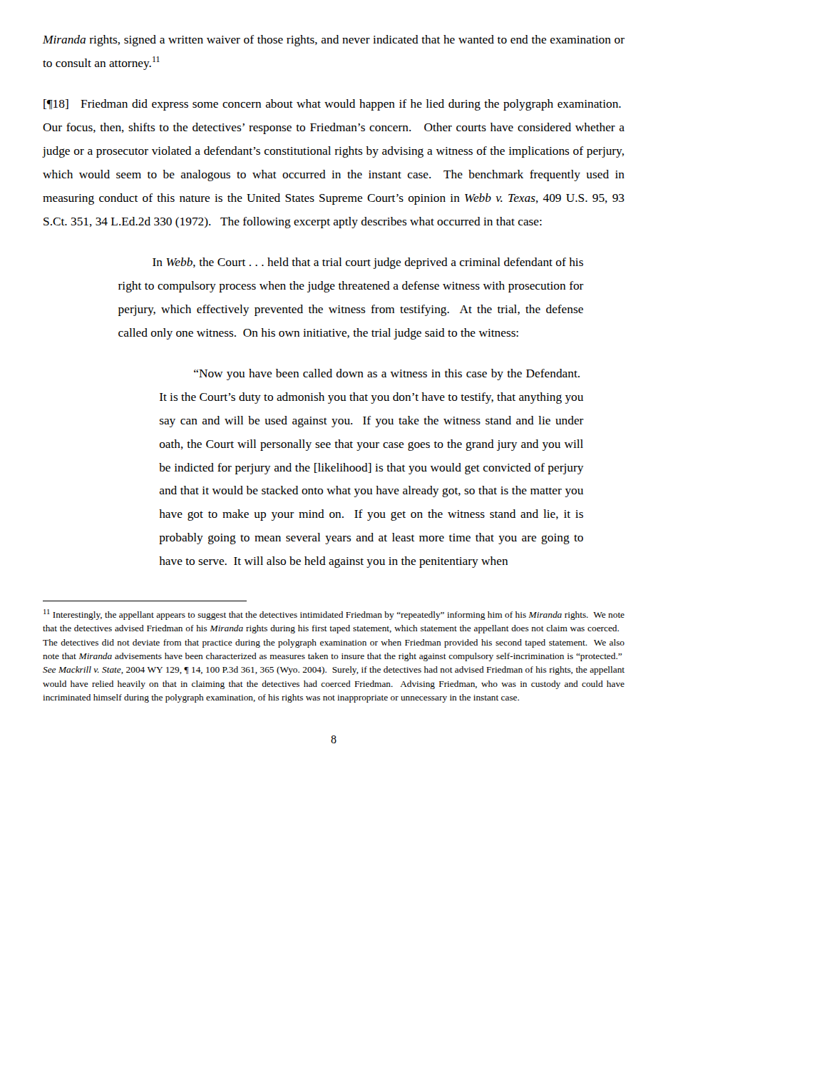Miranda rights, signed a written waiver of those rights, and never indicated that he wanted to end the examination or to consult an attorney.11
[¶18] Friedman did express some concern about what would happen if he lied during the polygraph examination. Our focus, then, shifts to the detectives’ response to Friedman’s concern. Other courts have considered whether a judge or a prosecutor violated a defendant’s constitutional rights by advising a witness of the implications of perjury, which would seem to be analogous to what occurred in the instant case. The benchmark frequently used in measuring conduct of this nature is the United States Supreme Court’s opinion in Webb v. Texas, 409 U.S. 95, 93 S.Ct. 351, 34 L.Ed.2d 330 (1972). The following excerpt aptly describes what occurred in that case:
In Webb, the Court . . . held that a trial court judge deprived a criminal defendant of his right to compulsory process when the judge threatened a defense witness with prosecution for perjury, which effectively prevented the witness from testifying. At the trial, the defense called only one witness. On his own initiative, the trial judge said to the witness:
“Now you have been called down as a witness in this case by the Defendant. It is the Court’s duty to admonish you that you don’t have to testify, that anything you say can and will be used against you. If you take the witness stand and lie under oath, the Court will personally see that your case goes to the grand jury and you will be indicted for perjury and the [likelihood] is that you would get convicted of perjury and that it would be stacked onto what you have already got, so that is the matter you have got to make up your mind on. If you get on the witness stand and lie, it is probably going to mean several years and at least more time that you are going to have to serve. It will also be held against you in the penitentiary when
11 Interestingly, the appellant appears to suggest that the detectives intimidated Friedman by “repeatedly” informing him of his Miranda rights. We note that the detectives advised Friedman of his Miranda rights during his first taped statement, which statement the appellant does not claim was coerced. The detectives did not deviate from that practice during the polygraph examination or when Friedman provided his second taped statement. We also note that Miranda advisements have been characterized as measures taken to insure that the right against compulsory self-incrimination is “protected.” See Mackrill v. State, 2004 WY 129, ¶ 14, 100 P.3d 361, 365 (Wyo. 2004). Surely, if the detectives had not advised Friedman of his rights, the appellant would have relied heavily on that in claiming that the detectives had coerced Friedman. Advising Friedman, who was in custody and could have incriminated himself during the polygraph examination, of his rights was not inappropriate or unnecessary in the instant case.
8